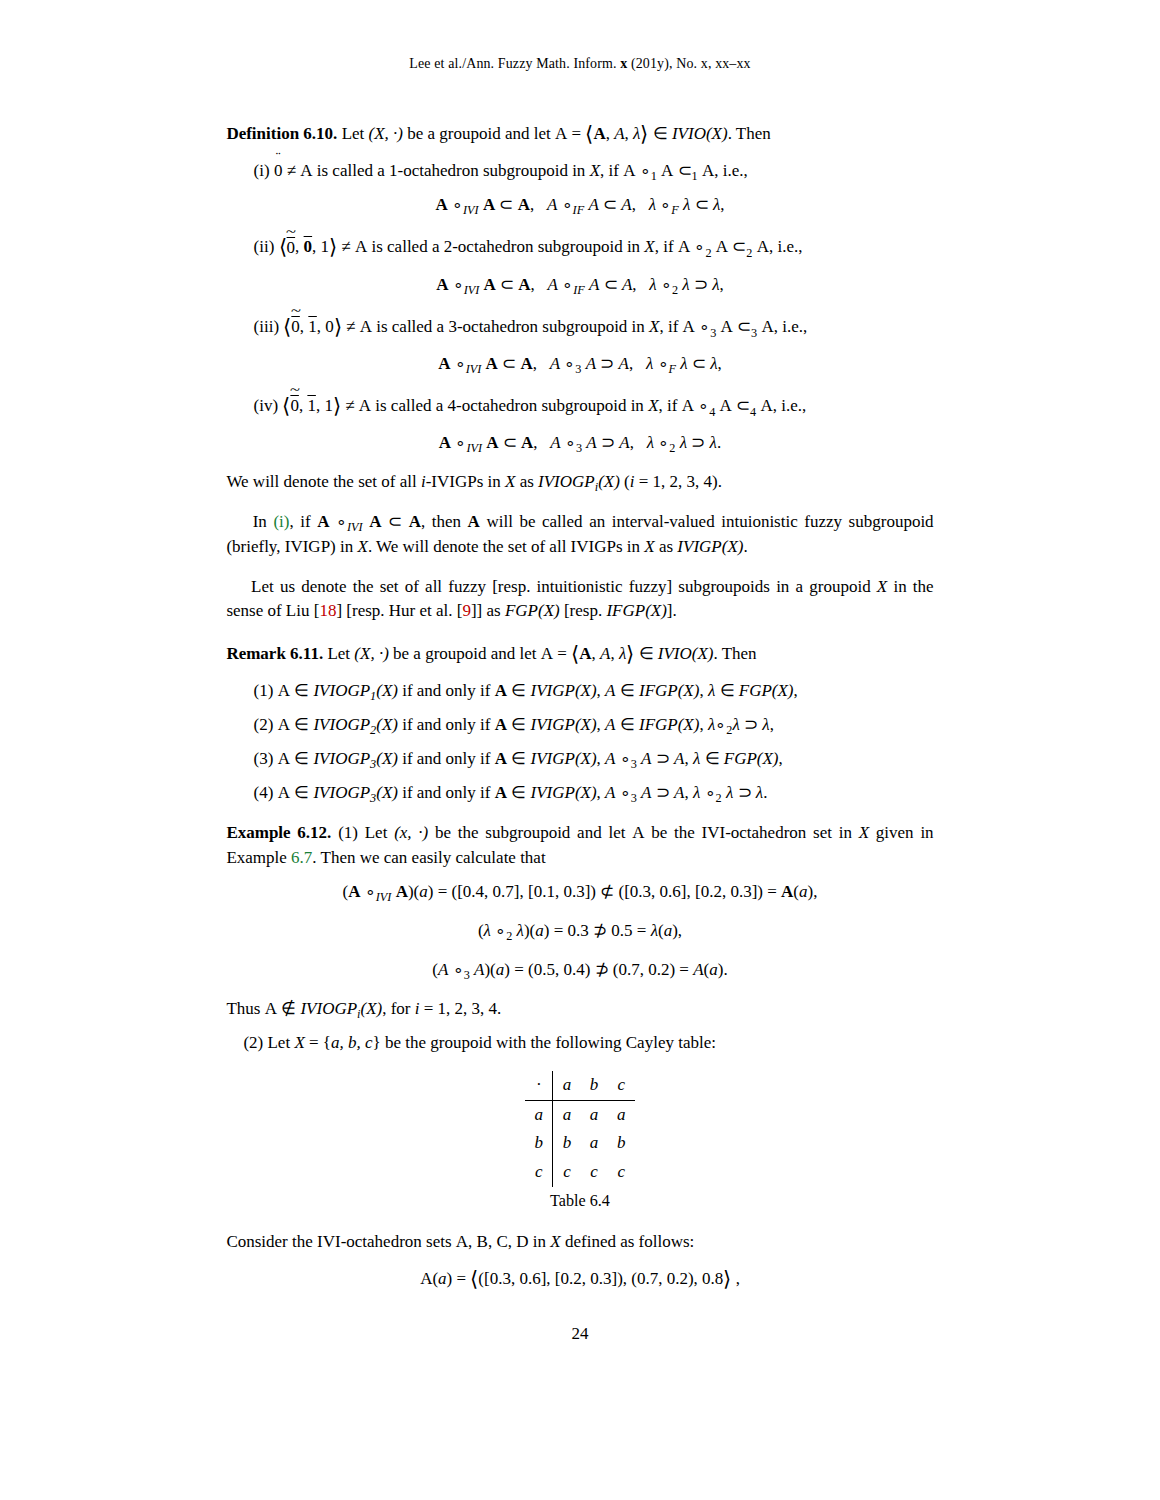Lee et al./Ann. Fuzzy Math. Inform. x (201y), No. x, xx–xx
Definition 6.10. Let (X, ·) be a groupoid and let A = ⟨A, A, λ⟩ ∈ IVIO(X). Then
(i) 0 ≠ A is called a 1-octahedron subgroupoid in X, if A ∘1 A ⊂1 A, i.e.,
A ∘IVI A ⊂ A, A ∘IF A ⊂ A, λ ∘F λ ⊂ λ,
(ii) ⟨0, 0, 1⟩ ≠ A is called a 2-octahedron subgroupoid in X, if A ∘2 A ⊂2 A, i.e.,
A ∘IVI A ⊂ A, A ∘IF A ⊂ A, λ ∘2 λ ⊃ λ,
(iii) ⟨0, 1, 0⟩ ≠ A is called a 3-octahedron subgroupoid in X, if A ∘3 A ⊂3 A, i.e.,
A ∘IVI A ⊂ A, A ∘3 A ⊃ A, λ ∘F λ ⊂ λ,
(iv) ⟨0, 1, 1⟩ ≠ A is called a 4-octahedron subgroupoid in X, if A ∘4 A ⊂4 A, i.e.,
A ∘IVI A ⊂ A, A ∘3 A ⊃ A, λ ∘2 λ ⊃ λ.
We will denote the set of all i-IVIGPs in X as IVIOGPi(X) (i = 1, 2, 3, 4).
In (i), if A ∘IVI A ⊂ A, then A will be called an interval-valued intuionistic fuzzy subgroupoid (briefly, IVIGP) in X. We will denote the set of all IVIGPs in X as IVIGP(X).
Let us denote the set of all fuzzy [resp. intuitionistic fuzzy] subgroupoids in a groupoid X in the sense of Liu [18] [resp. Hur et al. [9]] as FGP(X) [resp. IFGP(X)].
Remark 6.11. Let (X, ·) be a groupoid and let A = ⟨A, A, λ⟩ ∈ IVIO(X). Then
(1) A ∈ IVIOGP1(X) if and only if A ∈ IVIGP(X), A ∈ IFGP(X), λ ∈ FGP(X),
(2) A ∈ IVIOGP2(X) if and only if A ∈ IVIGP(X), A ∈ IFGP(X), λ∘2λ ⊃ λ,
(3) A ∈ IVIOGP3(X) if and only if A ∈ IVIGP(X), A ∘3 A ⊃ A, λ ∈ FGP(X),
(4) A ∈ IVIOGP3(X) if and only if A ∈ IVIGP(X), A ∘3 A ⊃ A, λ ∘2 λ ⊃ λ.
Example 6.12. (1) Let (x, ·) be the subgroupoid and let A be the IVI-octahedron set in X given in Example 6.7. Then we can easily calculate that
(A ∘IVI A)(a) = ([0.4, 0.7], [0.1, 0.3]) ⊄ ([0.3, 0.6], [0.2, 0.3]) = A(a),
(λ ∘2 λ)(a) = 0.3 ⊅ 0.5 = λ(a),
(A ∘3 A)(a) = (0.5, 0.4) ⊅ (0.7, 0.2) = A(a).
Thus A ∉ IVIOGPi(X), for i = 1, 2, 3, 4.
(2) Let X = {a, b, c} be the groupoid with the following Cayley table:
| · | a | b | c |
| a | a | a | a |
| b | b | a | b |
| c | c | c | c |
Table 6.4
Consider the IVI-octahedron sets A, B, C, D in X defined as follows:
A(a) = ⟨([0.3, 0.6], [0.2, 0.3]), (0.7, 0.2), 0.8⟩ ,
24